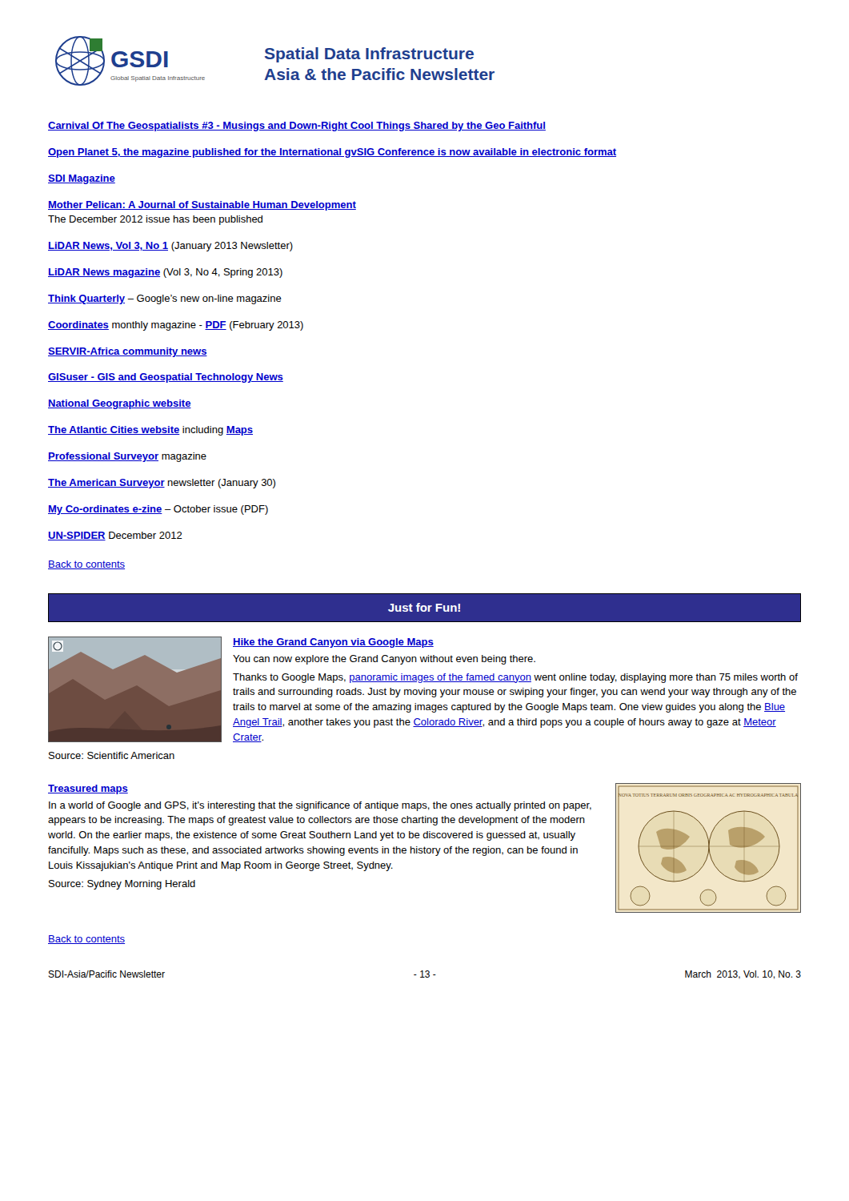GSDI Global Spatial Data Infrastructure
Spatial Data Infrastructure
Asia & the Pacific Newsletter
Carnival Of The Geospatialists #3 - Musings and Down-Right Cool Things Shared by the Geo Faithful
Open Planet 5, the magazine published for the International gvSIG Conference is now available in electronic format
SDI Magazine
Mother Pelican: A Journal of Sustainable Human Development
The December 2012 issue has been published
LiDAR News, Vol 3, No 1 (January 2013 Newsletter)
LiDAR News magazine (Vol 3, No 4, Spring 2013)
Think Quarterly – Google’s new on-line magazine
Coordinates monthly magazine - PDF (February 2013)
SERVIR-Africa community news
GISuser - GIS and Geospatial Technology News
National Geographic website
The Atlantic Cities website including Maps
Professional Surveyor magazine
The American Surveyor newsletter (January 30)
My Co-ordinates e-zine – October issue (PDF)
UN-SPIDER December 2012
Back to contents
Just for Fun!
Hike the Grand Canyon via Google Maps
You can now explore the Grand Canyon without even being there.
Thanks to Google Maps, panoramic images of the famed canyon went online today, displaying more than 75 miles worth of trails and surrounding roads. Just by moving your mouse or swiping your finger, you can wend your way through any of the trails to marvel at some of the amazing images captured by the Google Maps team. One view guides you along the Blue Angel Trail, another takes you past the Colorado River, and a third pops you a couple of hours away to gaze at Meteor Crater.
Source: Scientific American
NOVA TOTIUS TERRARUM ORBIS GEOGRAPHICA AC HYDROGRAPHICA TABULA
Treasured maps
In a world of Google and GPS, it's interesting that the significance of antique maps, the ones actually printed on paper, appears to be increasing. The maps of greatest value to collectors are those charting the development of the modern world. On the earlier maps, the existence of some Great Southern Land yet to be discovered is guessed at, usually fancifully. Maps such as these, and associated artworks showing events in the history of the region, can be found in Louis Kissajukian's Antique Print and Map Room in George Street, Sydney.
Source: Sydney Morning Herald
Back to contents
SDI-Asia/Pacific Newsletter - 13 - March 2013, Vol. 10, No. 3